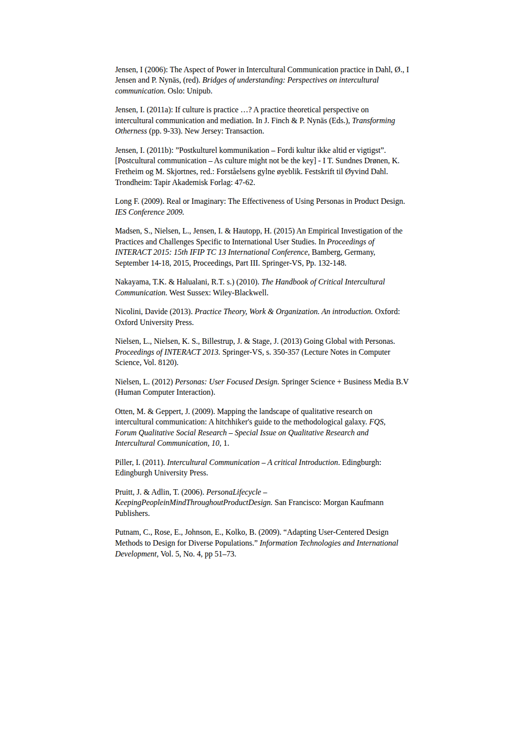Jensen, I (2006): The Aspect of Power in Intercultural Communication practice in Dahl, Ø., I Jensen and P. Nynäs, (red). Bridges of understanding: Perspectives on intercultural communication. Oslo: Unipub.
Jensen, I. (2011a): If culture is practice …? A practice theoretical perspective on intercultural communication and mediation. In J. Finch & P. Nynäs (Eds.), Transforming Otherness (pp. 9-33). New Jersey: Transaction.
Jensen, I. (2011b): ”Postkulturel kommunikation – Fordi kultur ikke altid er vigtigst”. [Postcultural communication – As culture might not be the key] - I T. Sundnes Drønen, K. Fretheim og M. Skjortnes, red.: Forståelsens gylne øyeblik. Festskrift til Øyvind Dahl. Trondheim: Tapir Akademisk Forlag: 47-62.
Long F. (2009). Real or Imaginary: The Effectiveness of Using Personas in Product Design. IES Conference 2009.
Madsen, S., Nielsen, L., Jensen, I. & Hautopp, H. (2015) An Empirical Investigation of the Practices and Challenges Specific to International User Studies. In Proceedings of INTERACT 2015: 15th IFIP TC 13 International Conference, Bamberg, Germany, September 14-18, 2015, Proceedings, Part III. Springer-VS, Pp. 132-148.
Nakayama, T.K. & Halualani, R.T. s.) (2010). The Handbook of Critical Intercultural Communication. West Sussex: Wiley-Blackwell.
Nicolini, Davide (2013). Practice Theory, Work & Organization. An introduction. Oxford: Oxford University Press.
Nielsen, L., Nielsen, K. S., Billestrup, J. & Stage, J. (2013) Going Global with Personas. Proceedings of INTERACT 2013. Springer-VS, s. 350-357 (Lecture Notes in Computer Science, Vol. 8120).
Nielsen, L. (2012) Personas: User Focused Design. Springer Science + Business Media B.V (Human Computer Interaction).
Otten, M. & Geppert, J. (2009). Mapping the landscape of qualitative research on intercultural communication: A hitchhiker's guide to the methodological galaxy. FQS, Forum Qualitative Social Research – Special Issue on Qualitative Research and Intercultural Communication, 10, 1.
Piller, I. (2011). Intercultural Communication – A critical Introduction. Edingburgh: Edingburgh University Press.
Pruitt, J. & Adlin, T. (2006). PersonaLifecycle – KeepingPeopleinMindThroughoutProductDesign. San Francisco: Morgan Kaufmann Publishers.
Putnam, C., Rose, E., Johnson, E., Kolko, B. (2009). “Adapting User-Centered Design Methods to Design for Diverse Populations.” Information Technologies and International Development, Vol. 5, No. 4, pp 51–73.